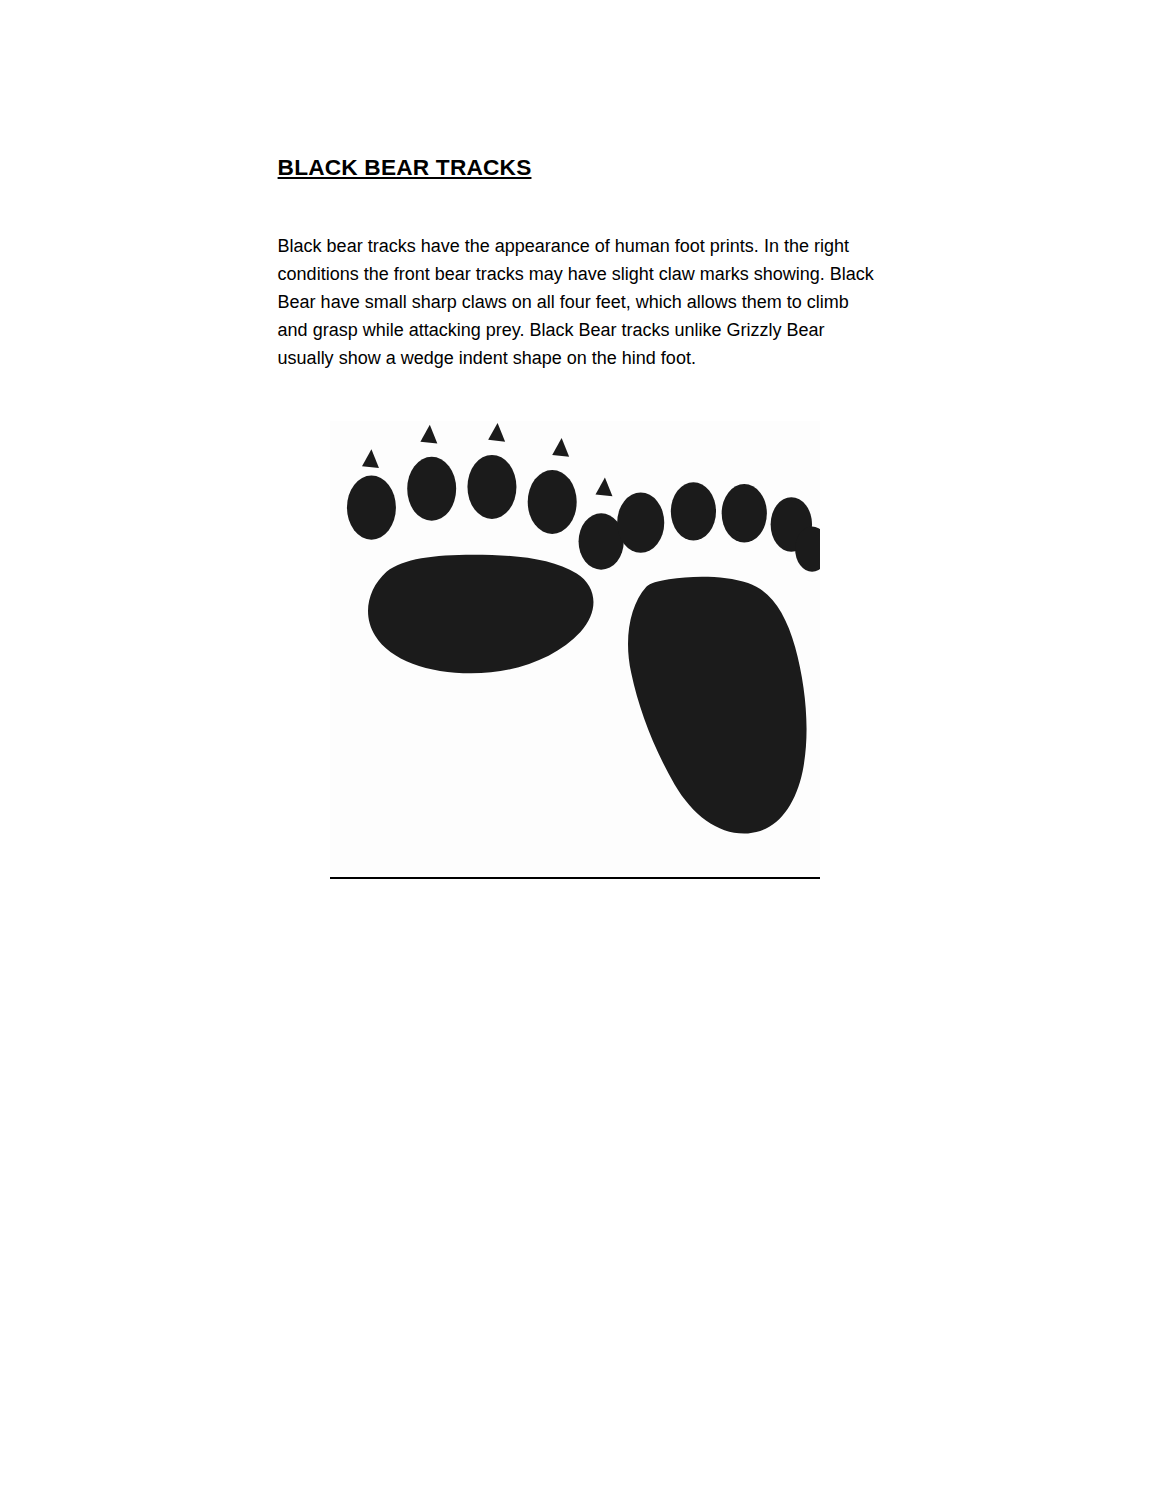BLACK BEAR TRACKS
Black bear tracks have the appearance of human foot prints. In the right conditions the front bear tracks may have slight claw marks showing. Black Bear have small sharp claws on all four feet, which allows them to climb and grasp while attacking prey. Black Bear tracks unlike Grizzly Bear usually show a wedge indent shape on the hind foot.
Black bear front and hind track illustration Two black silhouettes of bear footprints: the front track on the left with five toe pads and small claw marks, and the longer hind track on the right with five toe pads.